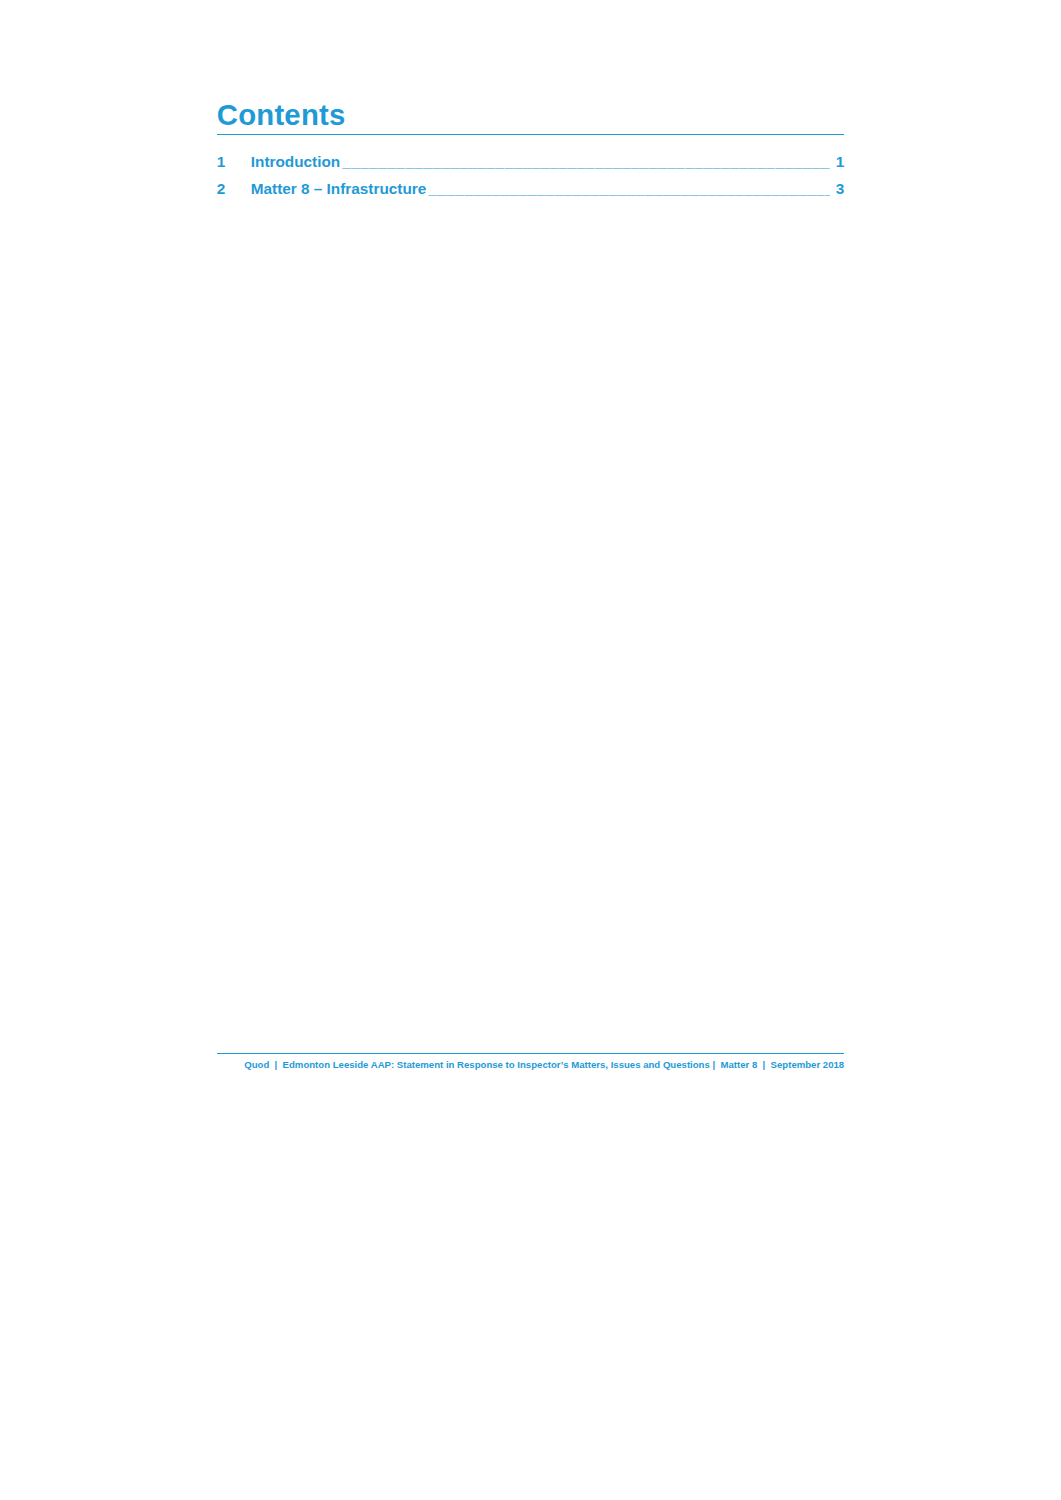Contents
1 Introduction _______________________________________________________________________ 1
2 Matter 8 – Infrastructure _______________________________________________________________ 3
Quod | Edmonton Leeside AAP: Statement in Response to Inspector’s Matters, Issues and Questions | Matter 8 | September 2018